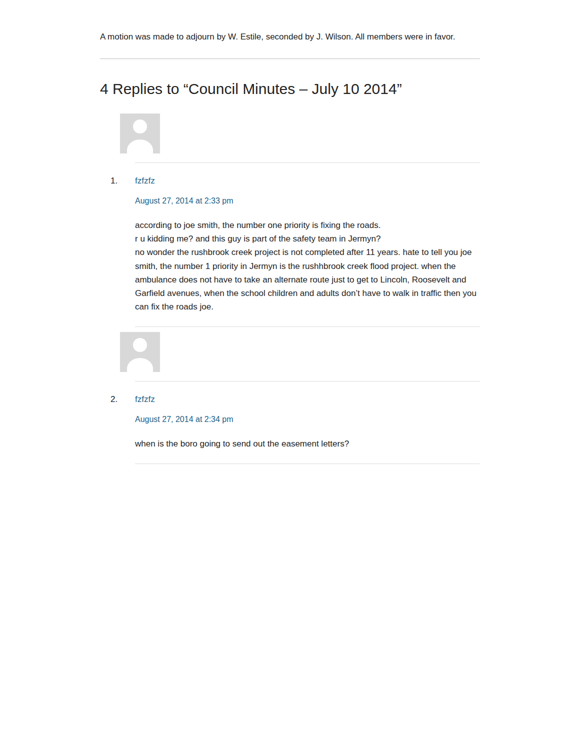A motion was made to adjourn by W. Estile, seconded by J. Wilson. All members were in favor.
4 Replies to “Council Minutes – July 10 2014”
fzfzfz
August 27, 2014 at 2:33 pm
according to joe smith, the number one priority is fixing the roads.
r u kidding me? and this guy is part of the safety team in Jermyn?
no wonder the rushbrook creek project is not completed after 11 years. hate to tell you joe smith, the number 1 priority in Jermyn is the rushhbrook creek flood project. when the ambulance does not have to take an alternate route just to get to Lincoln, Roosevelt and Garfield avenues, when the school children and adults don’t have to walk in traffic then you can fix the roads joe.
fzfzfz
August 27, 2014 at 2:34 pm
when is the boro going to send out the easement letters?